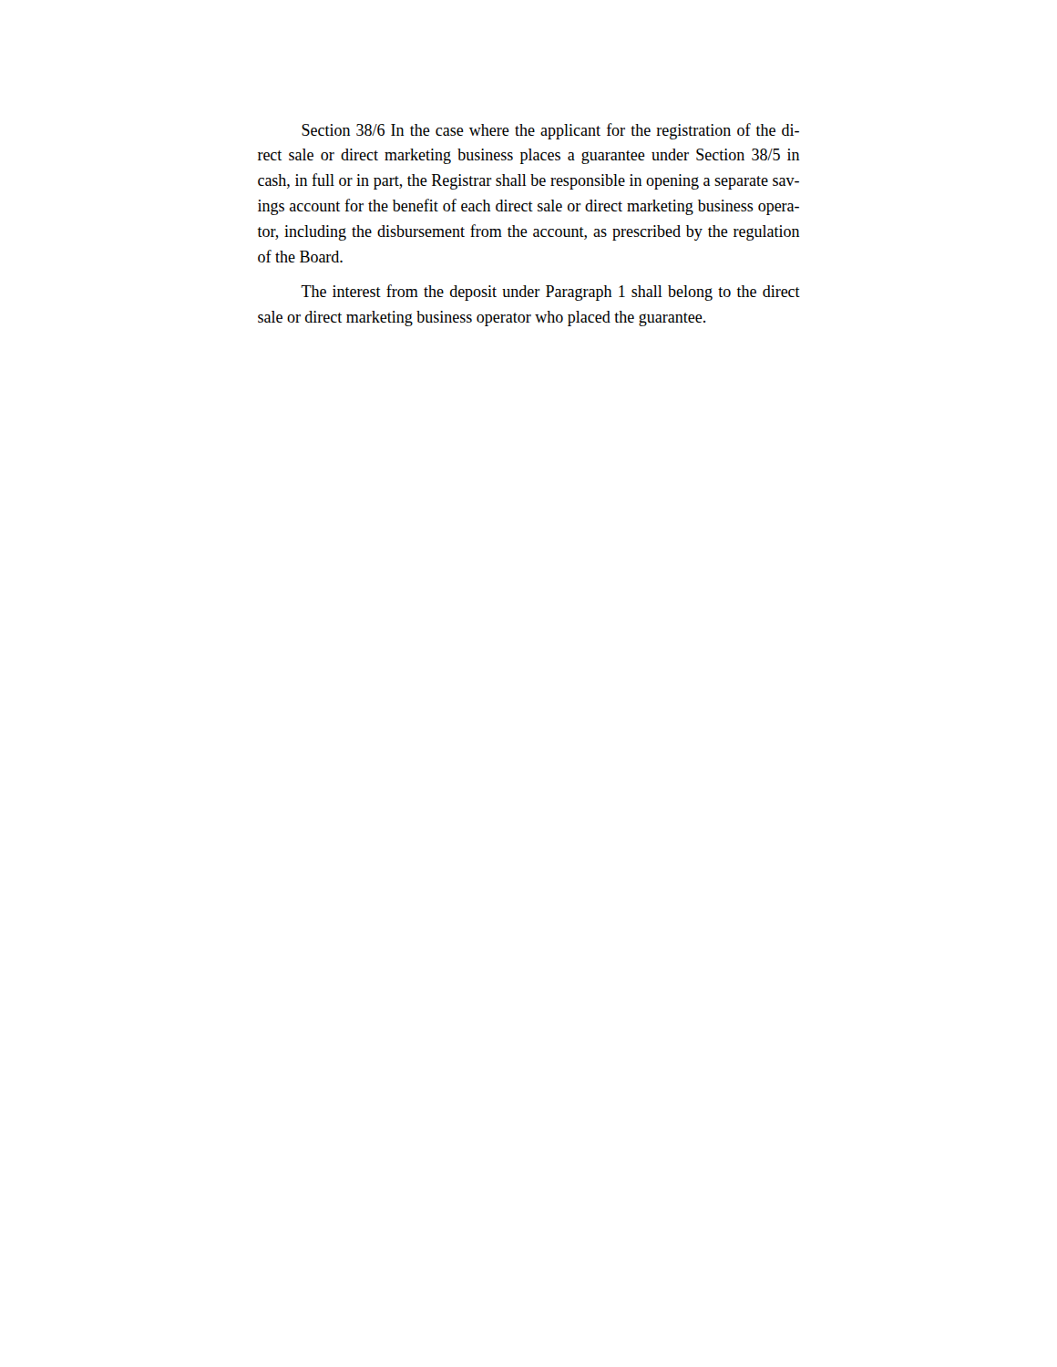Section 38/6 In the case where the applicant for the registration of the direct sale or direct marketing business places a guarantee under Section 38/5 in cash, in full or in part, the Registrar shall be responsible in opening a separate savings account for the benefit of each direct sale or direct marketing business operator, including the disbursement from the account, as prescribed by the regulation of the Board.
The interest from the deposit under Paragraph 1 shall belong to the direct sale or direct marketing business operator who placed the guarantee.